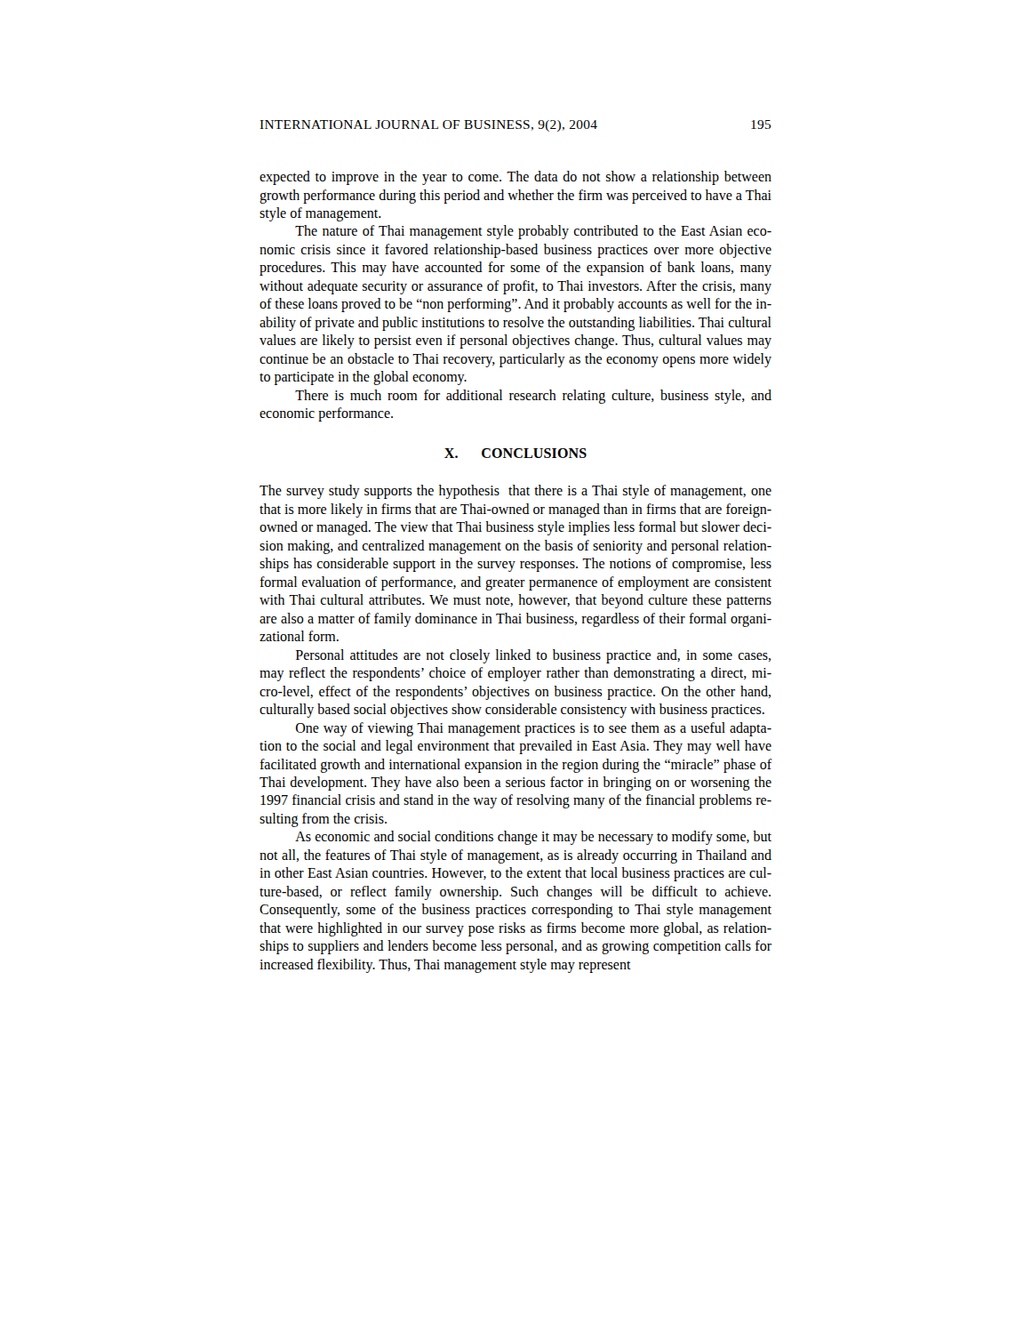International Journal of Business, 9(2), 2004 195
expected to improve in the year to come. The data do not show a relationship between growth performance during this period and whether the firm was perceived to have a Thai style of management.
The nature of Thai management style probably contributed to the East Asian economic crisis since it favored relationship-based business practices over more objective procedures. This may have accounted for some of the expansion of bank loans, many without adequate security or assurance of profit, to Thai investors. After the crisis, many of these loans proved to be “non performing”. And it probably accounts as well for the inability of private and public institutions to resolve the outstanding liabilities. Thai cultural values are likely to persist even if personal objectives change. Thus, cultural values may continue be an obstacle to Thai recovery, particularly as the economy opens more widely to participate in the global economy.
There is much room for additional research relating culture, business style, and economic performance.
X. Conclusions
The survey study supports the hypothesis that there is a Thai style of management, one that is more likely in firms that are Thai-owned or managed than in firms that are foreign-owned or managed. The view that Thai business style implies less formal but slower decision making, and centralized management on the basis of seniority and personal relationships has considerable support in the survey responses. The notions of compromise, less formal evaluation of performance, and greater permanence of employment are consistent with Thai cultural attributes. We must note, however, that beyond culture these patterns are also a matter of family dominance in Thai business, regardless of their formal organizational form.
Personal attitudes are not closely linked to business practice and, in some cases, may reflect the respondents’ choice of employer rather than demonstrating a direct, micro-level, effect of the respondents’ objectives on business practice. On the other hand, culturally based social objectives show considerable consistency with business practices.
One way of viewing Thai management practices is to see them as a useful adaptation to the social and legal environment that prevailed in East Asia. They may well have facilitated growth and international expansion in the region during the “miracle” phase of Thai development. They have also been a serious factor in bringing on or worsening the 1997 financial crisis and stand in the way of resolving many of the financial problems resulting from the crisis.
As economic and social conditions change it may be necessary to modify some, but not all, the features of Thai style of management, as is already occurring in Thailand and in other East Asian countries. However, to the extent that local business practices are culture-based, or reflect family ownership. Such changes will be difficult to achieve. Consequently, some of the business practices corresponding to Thai style management that were highlighted in our survey pose risks as firms become more global, as relationships to suppliers and lenders become less personal, and as growing competition calls for increased flexibility. Thus, Thai management style may represent